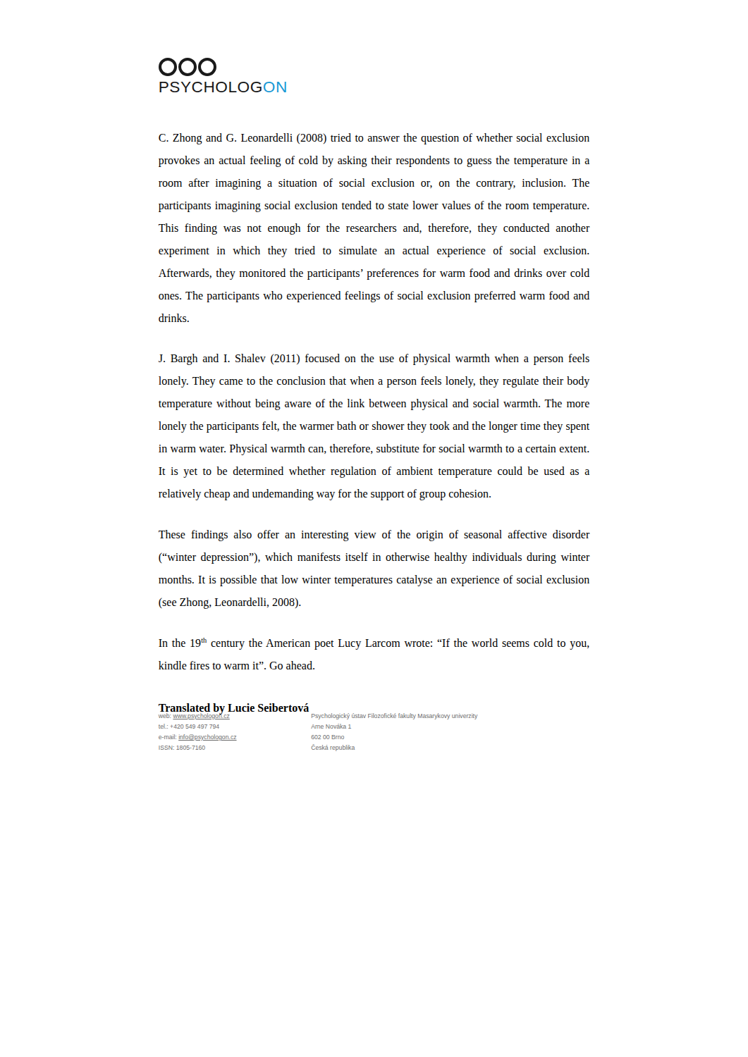PSYCHOLOGON
C. Zhong and G. Leonardelli (2008) tried to answer the question of whether social exclusion provokes an actual feeling of cold by asking their respondents to guess the temperature in a room after imagining a situation of social exclusion or, on the contrary, inclusion. The participants imagining social exclusion tended to state lower values of the room temperature. This finding was not enough for the researchers and, therefore, they conducted another experiment in which they tried to simulate an actual experience of social exclusion. Afterwards, they monitored the participants’ preferences for warm food and drinks over cold ones. The participants who experienced feelings of social exclusion preferred warm food and drinks.
J. Bargh and I. Shalev (2011) focused on the use of physical warmth when a person feels lonely. They came to the conclusion that when a person feels lonely, they regulate their body temperature without being aware of the link between physical and social warmth. The more lonely the participants felt, the warmer bath or shower they took and the longer time they spent in warm water. Physical warmth can, therefore, substitute for social warmth to a certain extent. It is yet to be determined whether regulation of ambient temperature could be used as a relatively cheap and undemanding way for the support of group cohesion.
These findings also offer an interesting view of the origin of seasonal affective disorder (“winter depression”), which manifests itself in otherwise healthy individuals during winter months. It is possible that low winter temperatures catalyse an experience of social exclusion (see Zhong, Leonardelli, 2008).
In the 19th century the American poet Lucy Larcom wrote: “If the world seems cold to you, kindle fires to warm it”. Go ahead.
Translated by Lucie Seibertová
web: www.psychologon.cz
tel.: +420 549 497 794
e-mail: info@psychologon.cz
ISSN: 1805-7160
Psychologický ústav Filozofické fakulty Masarykovy univerzity
Arne Nováka 1
602 00 Brno
Česká republika